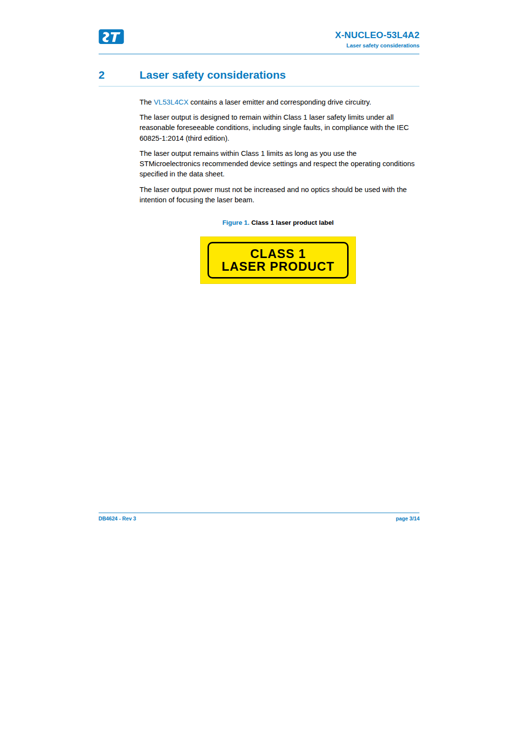X-NUCLEO-53L4A2
Laser safety considerations
2
Laser safety considerations
The VL53L4CX contains a laser emitter and corresponding drive circuitry.
The laser output is designed to remain within Class 1 laser safety limits under all reasonable foreseeable conditions, including single faults, in compliance with the IEC 60825-1:2014 (third edition).
The laser output remains within Class 1 limits as long as you use the STMicroelectronics recommended device settings and respect the operating conditions specified in the data sheet.
The laser output power must not be increased and no optics should be used with the intention of focusing the laser beam.
Figure 1. Class 1 laser product label
CLASS 1
LASER PRODUCT
DB4624 - Rev 3
page 3/14